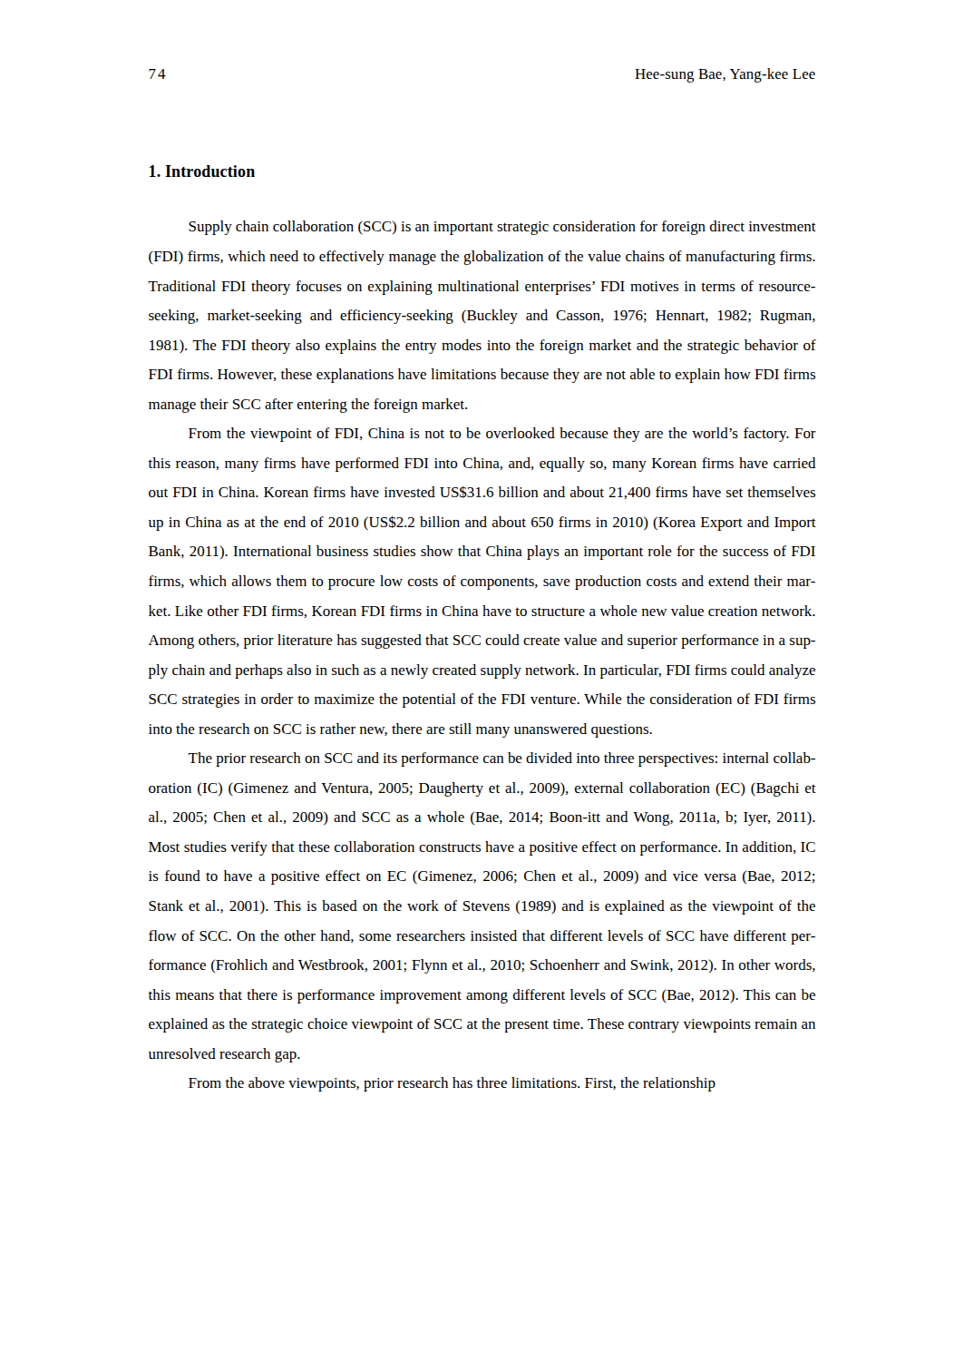74 Hee-sung Bae, Yang-kee Lee
1. Introduction
Supply chain collaboration (SCC) is an important strategic consideration for foreign direct investment (FDI) firms, which need to effectively manage the globalization of the value chains of manufacturing firms. Traditional FDI theory focuses on explaining multinational enterprises’ FDI motives in terms of resource-seeking, market-seeking and efficiency-seeking (Buckley and Casson, 1976; Hennart, 1982; Rugman, 1981). The FDI theory also explains the entry modes into the foreign market and the strategic behavior of FDI firms. However, these explanations have limitations because they are not able to explain how FDI firms manage their SCC after entering the foreign market.
From the viewpoint of FDI, China is not to be overlooked because they are the world’s factory. For this reason, many firms have performed FDI into China, and, equally so, many Korean firms have carried out FDI in China. Korean firms have invested US$31.6 billion and about 21,400 firms have set themselves up in China as at the end of 2010 (US$2.2 billion and about 650 firms in 2010) (Korea Export and Import Bank, 2011). International business studies show that China plays an important role for the success of FDI firms, which allows them to procure low costs of components, save production costs and extend their market. Like other FDI firms, Korean FDI firms in China have to structure a whole new value creation network. Among others, prior literature has suggested that SCC could create value and superior performance in a supply chain and perhaps also in such as a newly created supply network. In particular, FDI firms could analyze SCC strategies in order to maximize the potential of the FDI venture. While the consideration of FDI firms into the research on SCC is rather new, there are still many unanswered questions.
The prior research on SCC and its performance can be divided into three perspectives: internal collaboration (IC) (Gimenez and Ventura, 2005; Daugherty et al., 2009), external collaboration (EC) (Bagchi et al., 2005; Chen et al., 2009) and SCC as a whole (Bae, 2014; Boon-itt and Wong, 2011a, b; Iyer, 2011). Most studies verify that these collaboration constructs have a positive effect on performance. In addition, IC is found to have a positive effect on EC (Gimenez, 2006; Chen et al., 2009) and vice versa (Bae, 2012; Stank et al., 2001). This is based on the work of Stevens (1989) and is explained as the viewpoint of the flow of SCC. On the other hand, some researchers insisted that different levels of SCC have different performance (Frohlich and Westbrook, 2001; Flynn et al., 2010; Schoenherr and Swink, 2012). In other words, this means that there is performance improvement among different levels of SCC (Bae, 2012). This can be explained as the strategic choice viewpoint of SCC at the present time. These contrary viewpoints remain an unresolved research gap.
From the above viewpoints, prior research has three limitations. First, the relationship